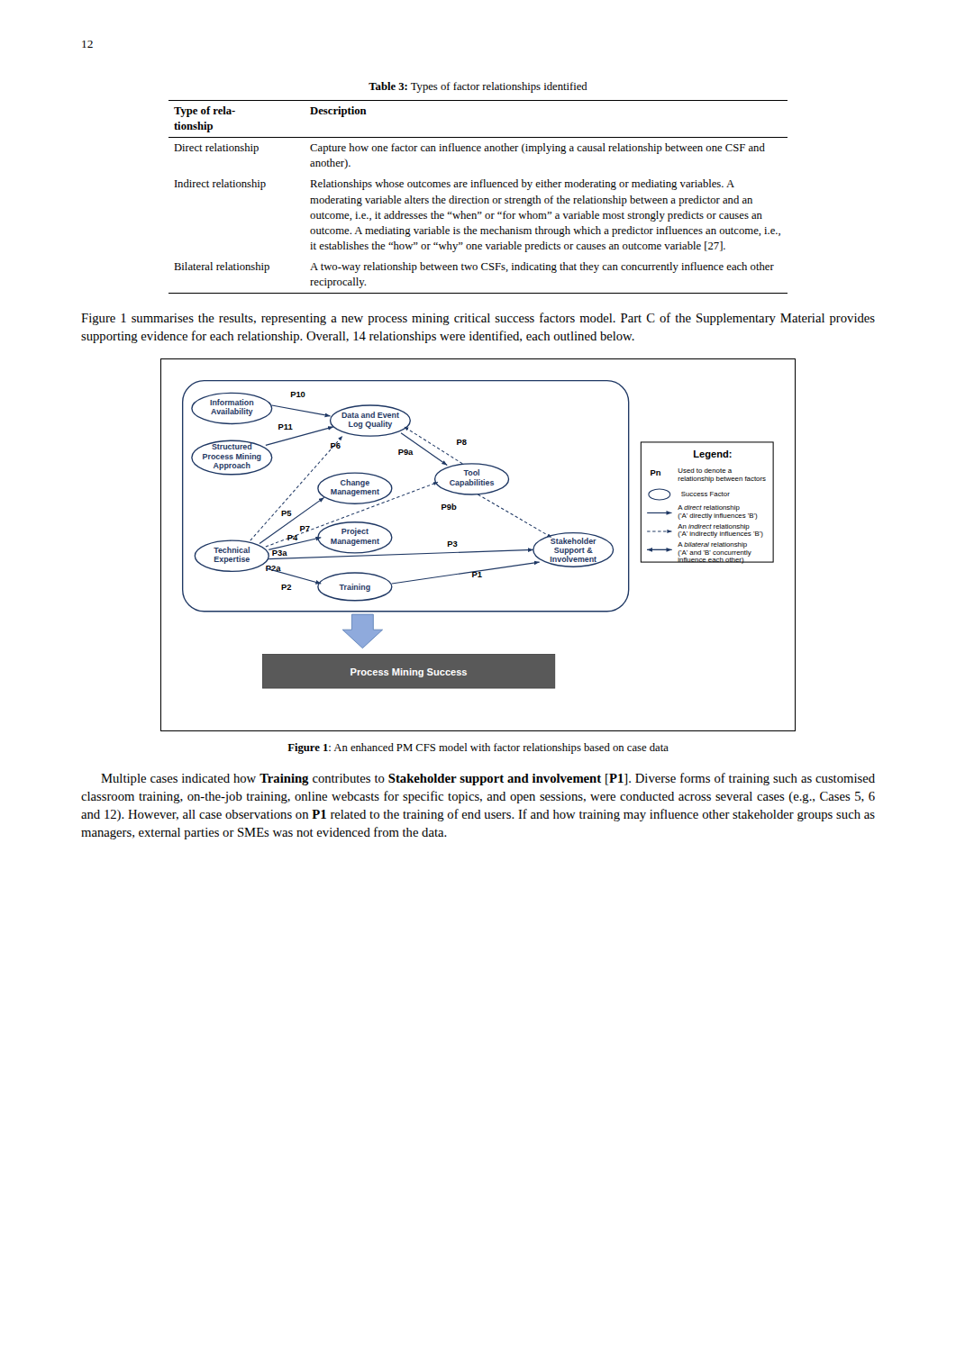12
Table 3: Types of factor relationships identified
| Type of rela- tionship | Description |
| --- | --- |
| Direct relationship | Capture how one factor can influence another (implying a causal relationship between one CSF and another). |
| Indirect relationship | Relationships whose outcomes are influenced by either moderating or mediating variables. A moderating variable alters the direction or strength of the relationship between a predictor and an outcome, i.e., it addresses the “when” or “for whom” a variable most strongly predicts or causes an outcome. A mediating variable is the mechanism through which a predictor influences an outcome, i.e., it establishes the “how” or “why” one variable predicts or causes an outcome variable [27]. |
| Bilateral relationship | A two-way relationship between two CSFs, indicating that they can concurrently influence each other reciprocally. |
Figure 1 summarises the results, representing a new process mining critical success factors model. Part C of the Supplementary Material provides supporting evidence for each relationship. Overall, 14 relationships were identified, each outlined below.
Information Availability Structured Process Mining Approach Data and Event Log Quality Change Management Tool Capabilities Project Management Technical Expertise Training Stakeholder Support & Involvement P10 P11 P6 P9a P8 P5 P7 P4 P9b P3 P3a P2a P2 P1 Legend: Pn Used to denote a relationship between factors Success Factor A direct relationship ('A' directly influences 'B') An indirect relationship ('A' indirectly influences 'B') A bilateral relationship ('A' and 'B' concurrently influence each other) Process Mining Success
Figure 1: An enhanced PM CFS model with factor relationships based on case data
Multiple cases indicated how Training contributes to Stakeholder support and involvement [P1]. Diverse forms of training such as customised classroom training, on-the-job training, online webcasts for specific topics, and open sessions, were conducted across several cases (e.g., Cases 5, 6 and 12). However, all case observations on P1 related to the training of end users. If and how training may influence other stakeholder groups such as managers, external parties or SMEs was not evidenced from the data.